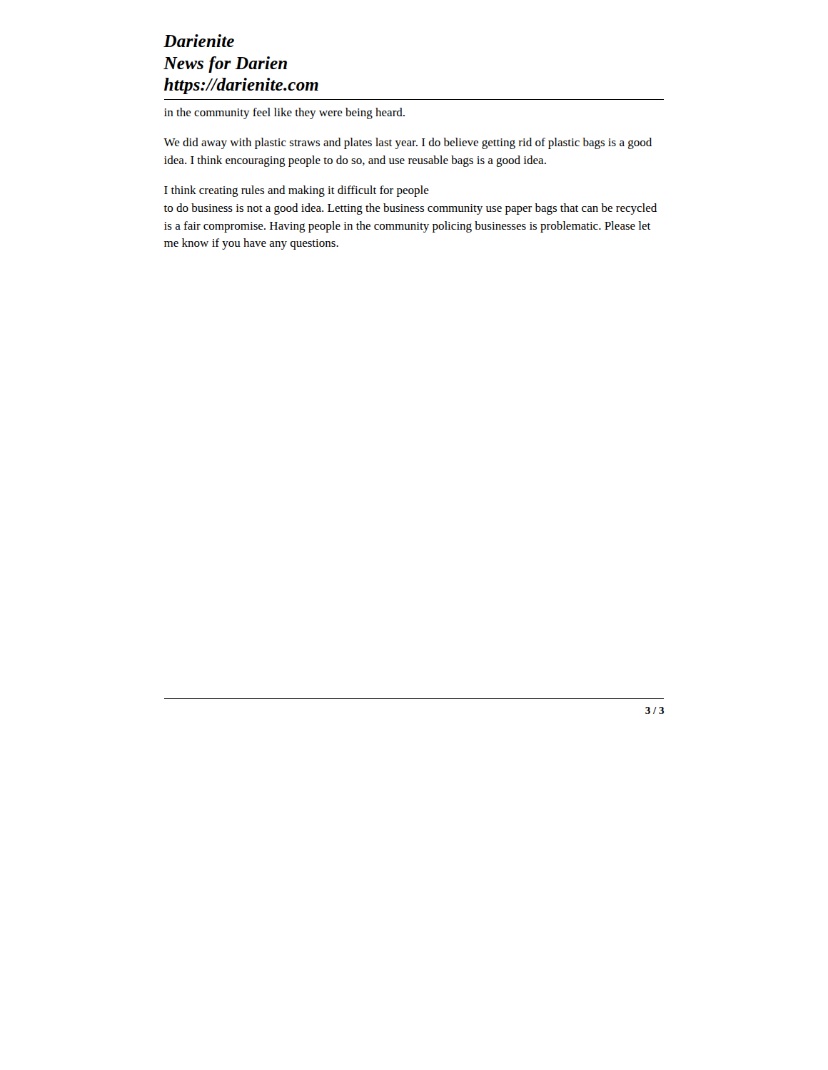Darienite News for Darien https://darienite.com
in the community feel like they were being heard.
We did away with plastic straws and plates last year. I do believe getting rid of plastic bags is a good idea. I think encouraging people to do so, and use reusable bags is a good idea.
I think creating rules and making it difficult for people to do business is not a good idea. Letting the business community use paper bags that can be recycled is a fair compromise. Having people in the community policing businesses is problematic. Please let me know if you have any questions.
3 / 3